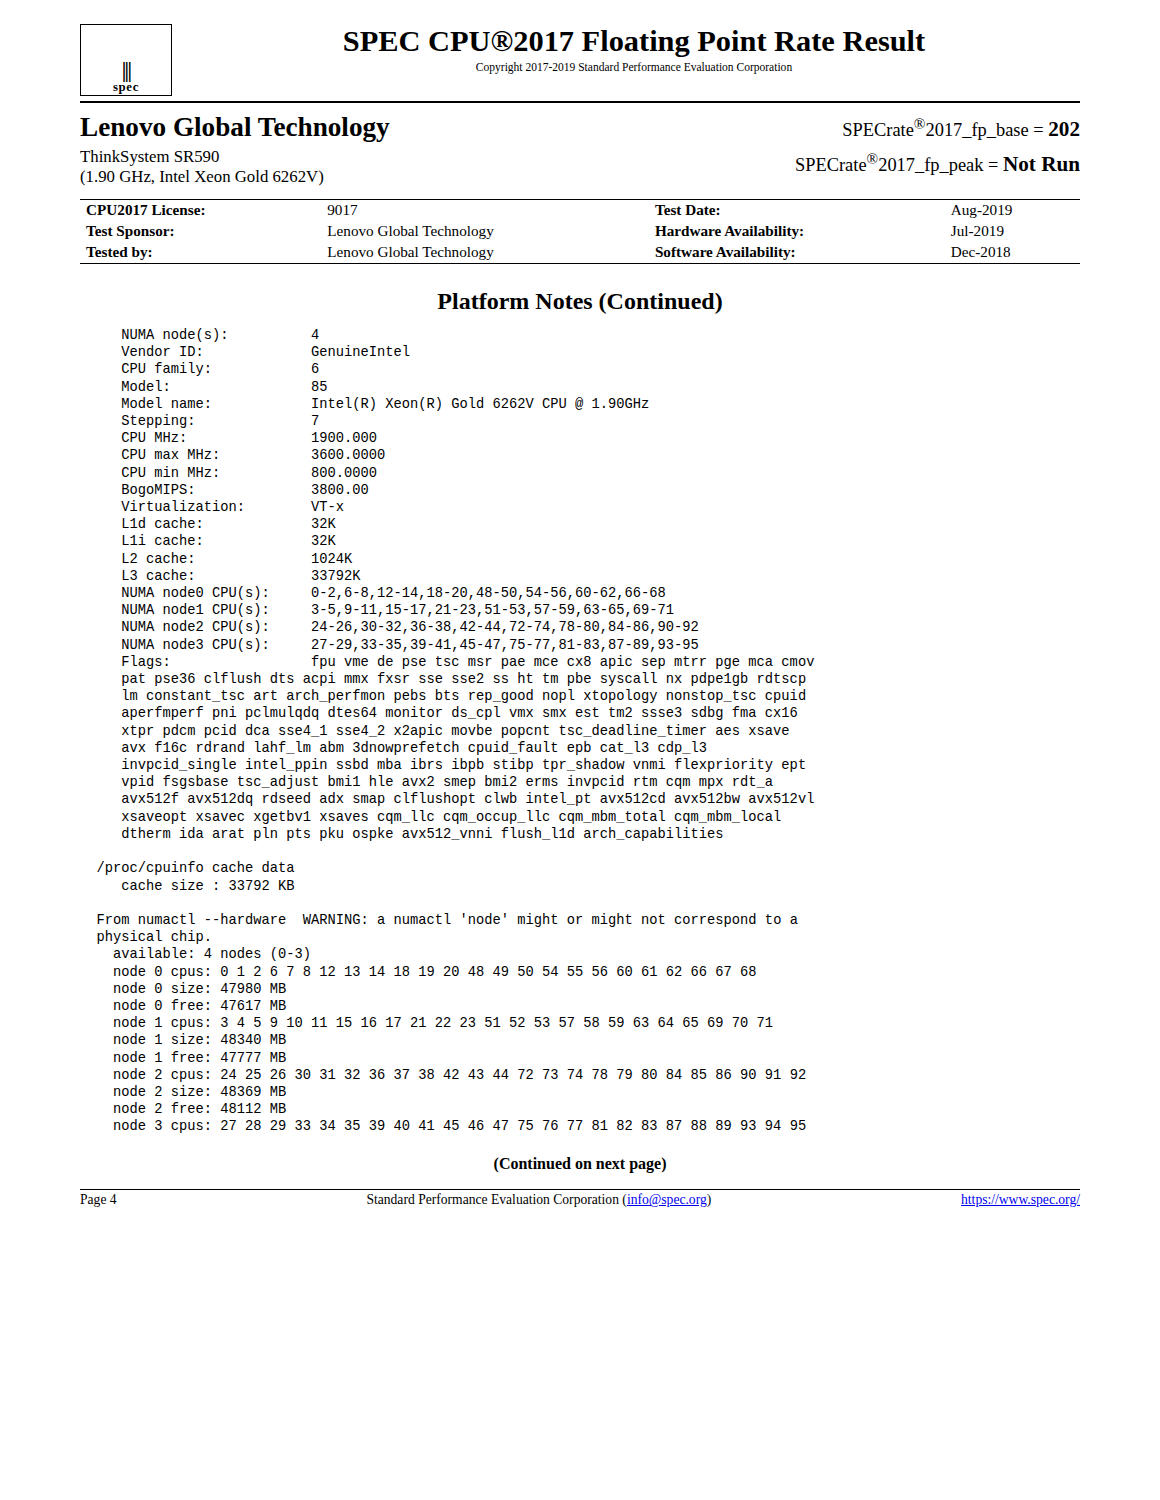|||
spec
SPEC CPU®2017 Floating Point Rate Result
Copyright 2017-2019 Standard Performance Evaluation Corporation
Lenovo Global Technology
ThinkSystem SR590
(1.90 GHz, Intel Xeon Gold 6262V)
SPECrate®2017_fp_base = 202
SPECrate®2017_fp_peak = Not Run
| CPU2017 License: | 9017 | Test Date: | Aug-2019 |
| Test Sponsor: | Lenovo Global Technology | Hardware Availability: | Jul-2019 |
| Tested by: | Lenovo Global Technology | Software Availability: | Dec-2018 |
Platform Notes (Continued)
     NUMA node(s):          4
     Vendor ID:             GenuineIntel
     CPU family:            6
     Model:                 85
     Model name:            Intel(R) Xeon(R) Gold 6262V CPU @ 1.90GHz
     Stepping:              7
     CPU MHz:               1900.000
     CPU max MHz:           3600.0000
     CPU min MHz:           800.0000
     BogoMIPS:              3800.00
     Virtualization:        VT-x
     L1d cache:             32K
     L1i cache:             32K
     L2 cache:              1024K
     L3 cache:              33792K
     NUMA node0 CPU(s):     0-2,6-8,12-14,18-20,48-50,54-56,60-62,66-68
     NUMA node1 CPU(s):     3-5,9-11,15-17,21-23,51-53,57-59,63-65,69-71
     NUMA node2 CPU(s):     24-26,30-32,36-38,42-44,72-74,78-80,84-86,90-92
     NUMA node3 CPU(s):     27-29,33-35,39-41,45-47,75-77,81-83,87-89,93-95
     Flags:                 fpu vme de pse tsc msr pae mce cx8 apic sep mtrr pge mca cmov
     pat pse36 clflush dts acpi mmx fxsr sse sse2 ss ht tm pbe syscall nx pdpe1gb rdtscp
     lm constant_tsc art arch_perfmon pebs bts rep_good nopl xtopology nonstop_tsc cpuid
     aperfmperf pni pclmulqdq dtes64 monitor ds_cpl vmx smx est tm2 ssse3 sdbg fma cx16
     xtpr pdcm pcid dca sse4_1 sse4_2 x2apic movbe popcnt tsc_deadline_timer aes xsave
     avx f16c rdrand lahf_lm abm 3dnowprefetch cpuid_fault epb cat_l3 cdp_l3
     invpcid_single intel_ppin ssbd mba ibrs ibpb stibp tpr_shadow vnmi flexpriority ept
     vpid fsgsbase tsc_adjust bmi1 hle avx2 smep bmi2 erms invpcid rtm cqm mpx rdt_a
     avx512f avx512dq rdseed adx smap clflushopt clwb intel_pt avx512cd avx512bw avx512vl
     xsaveopt xsavec xgetbv1 xsaves cqm_llc cqm_occup_llc cqm_mbm_total cqm_mbm_local
     dtherm ida arat pln pts pku ospke avx512_vnni flush_l1d arch_capabilities

  /proc/cpuinfo cache data
     cache size : 33792 KB

  From numactl --hardware  WARNING: a numactl 'node' might or might not correspond to a
  physical chip.
    available: 4 nodes (0-3)
    node 0 cpus: 0 1 2 6 7 8 12 13 14 18 19 20 48 49 50 54 55 56 60 61 62 66 67 68
    node 0 size: 47980 MB
    node 0 free: 47617 MB
    node 1 cpus: 3 4 5 9 10 11 15 16 17 21 22 23 51 52 53 57 58 59 63 64 65 69 70 71
    node 1 size: 48340 MB
    node 1 free: 47777 MB
    node 2 cpus: 24 25 26 30 31 32 36 37 38 42 43 44 72 73 74 78 79 80 84 85 86 90 91 92
    node 2 size: 48369 MB
    node 2 free: 48112 MB
    node 3 cpus: 27 28 29 33 34 35 39 40 41 45 46 47 75 76 77 81 82 83 87 88 89 93 94 95
(Continued on next page)
Page 4
Standard Performance Evaluation Corporation (info@spec.org)
https://www.spec.org/